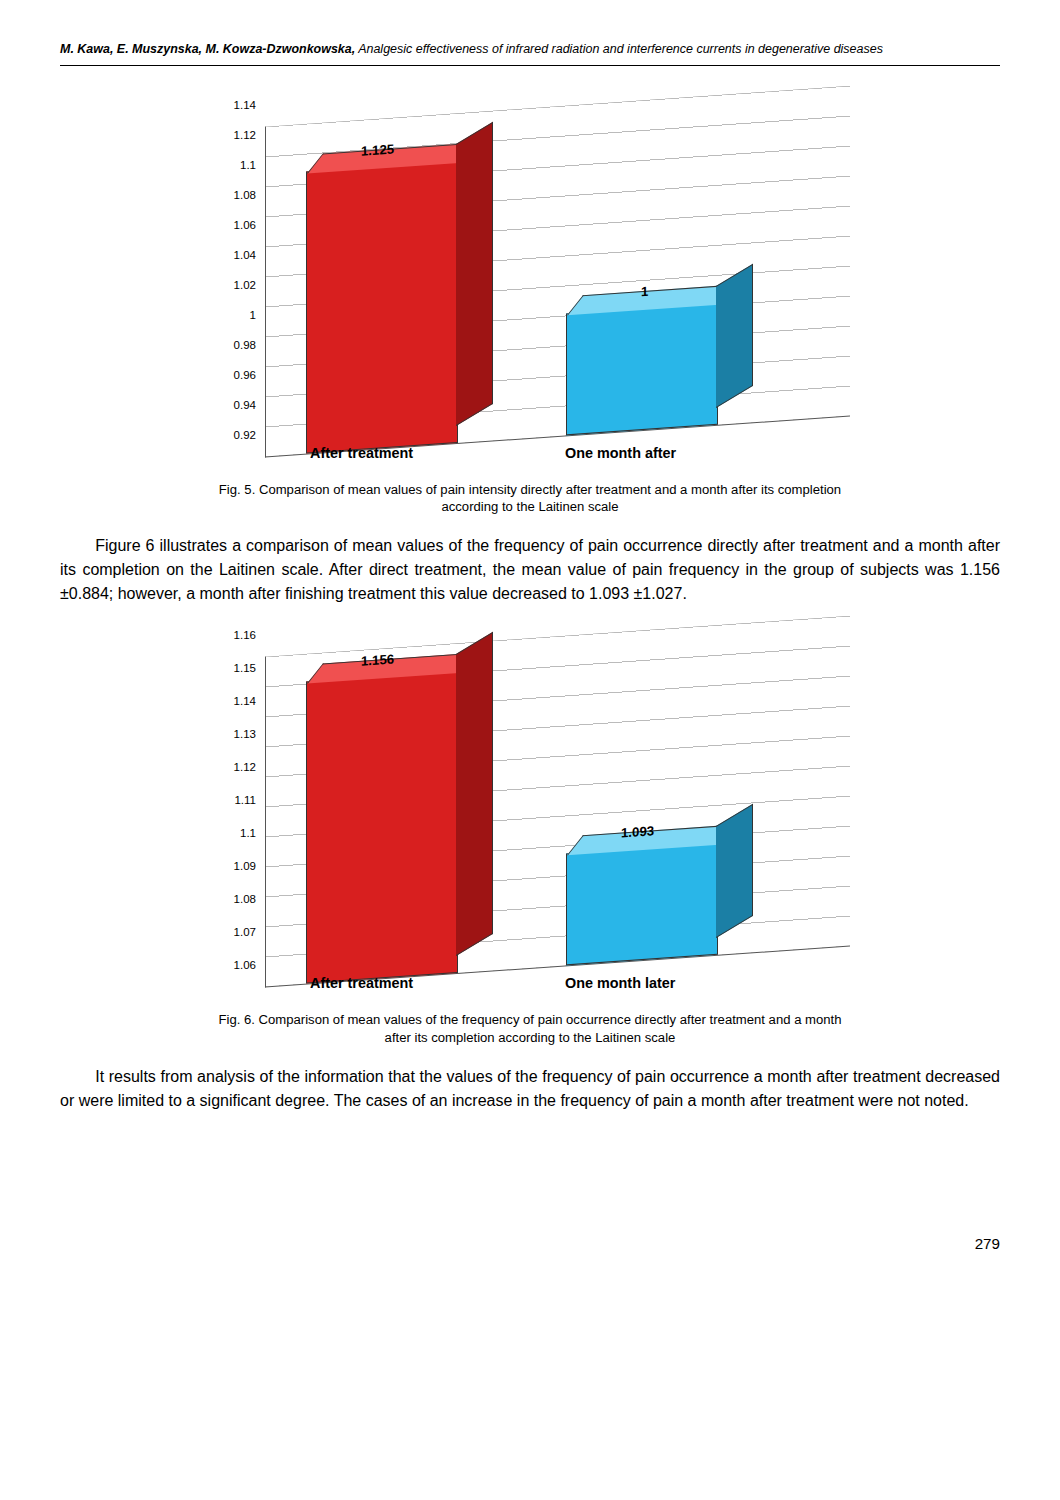M. Kawa, E. Muszynska, M. Kowza-Dzwonkowska, Analgesic effectiveness of infrared radiation and interference currents in degenerative diseases
1.14 1.12 1.1 1.08 1.06 1.04 1.02 1 0.98 0.96 0.94 0.92
1.125
1
After treatment One month after
Fig. 5. Comparison of mean values of pain intensity directly after treatment and a month after its completion
according to the Laitinen scale
Figure 6 illustrates a comparison of mean values of the frequency of pain occurrence directly after treatment and a month after its completion on the Laitinen scale. After direct treatment, the mean value of pain frequency in the group of subjects was 1.156 ±0.884; however, a month after finishing treatment this value decreased to 1.093 ±1.027.
1.16 1.15 1.14 1.13 1.12 1.11 1.1 1.09 1.08 1.07 1.06
1.156
1.093
After treatment One month later
Fig. 6. Comparison of mean values of the frequency of pain occurrence directly after treatment and a month
after its completion according to the Laitinen scale
It results from analysis of the information that the values of the frequency of pain occurrence a month after treatment decreased or were limited to a significant degree. The cases of an increase in the frequency of pain a month after treatment were not noted.
279